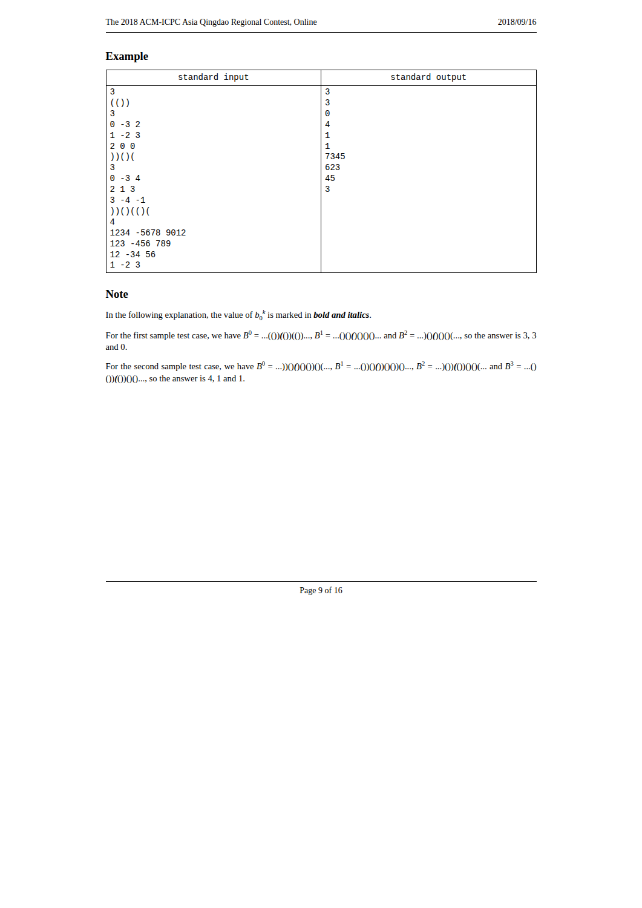The 2018 ACM-ICPC Asia Qingdao Regional Contest, Online
2018/09/16
Example
| standard input | standard output |
| --- | --- |
| 3 (()) 3 0 -3 2 1 -2 3 2 0 0 ))()( 3 0 -3 4 2 1 3 3 -4 -1 ))()(()( 4 1234 -5678 9012 123 -456 789 12 -34 56 1 -2 3 | 3 3 0 4 1 1 7345 623 45 3 |
Note
In the following explanation, the value of b0k is marked in bold and italics.
For the first sample test case, we have B0 = ...(())(())(())..., B1 = ...()()()()()()... and B2 = ...)()()()()(..., so the answer is 3, 3 and 0.
For the second sample test case, we have B0 = ...))()()()())()(..., B1 = ...())()())()())()..., B2 = ...)())(())()()(... and B3 = ...()())(())()()..., so the answer is 4, 1 and 1.
Page 9 of 16